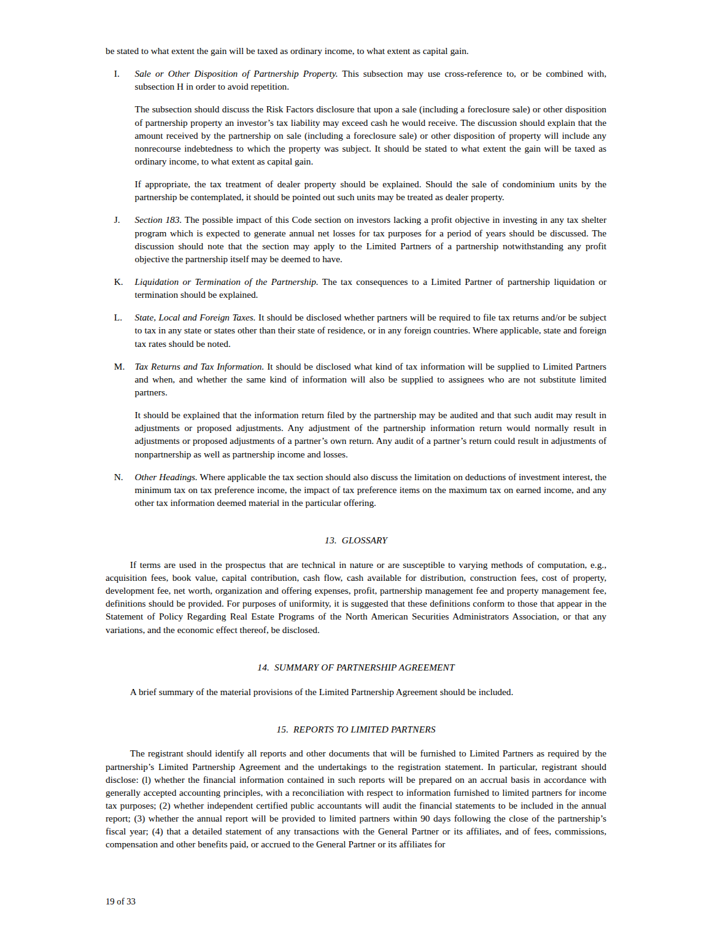be stated to what extent the gain will be taxed as ordinary income, to what extent as capital gain.
I.
Sale or Other Disposition of Partnership Property. This subsection may use cross-reference to, or be combined with, subsection H in order to avoid repetition.
The subsection should discuss the Risk Factors disclosure that upon a sale (including a foreclosure sale) or other disposition of partnership property an investor’s tax liability may exceed cash he would receive. The discussion should explain that the amount received by the partnership on sale (including a foreclosure sale) or other disposition of property will include any nonrecourse indebtedness to which the property was subject. It should be stated to what extent the gain will be taxed as ordinary income, to what extent as capital gain.
If appropriate, the tax treatment of dealer property should be explained. Should the sale of condominium units by the partnership be contemplated, it should be pointed out such units may be treated as dealer property.
J.
Section 183. The possible impact of this Code section on investors lacking a profit objective in investing in any tax shelter program which is expected to generate annual net losses for tax purposes for a period of years should be discussed. The discussion should note that the section may apply to the Limited Partners of a partnership notwithstanding any profit objective the partnership itself may be deemed to have.
K.
Liquidation or Termination of the Partnership. The tax consequences to a Limited Partner of partnership liquidation or termination should be explained.
L.
State, Local and Foreign Taxes. It should be disclosed whether partners will be required to file tax returns and/or be subject to tax in any state or states other than their state of residence, or in any foreign countries. Where applicable, state and foreign tax rates should be noted.
M.
Tax Returns and Tax Information. It should be disclosed what kind of tax information will be supplied to Limited Partners and when, and whether the same kind of information will also be supplied to assignees who are not substitute limited partners.
It should be explained that the information return filed by the partnership may be audited and that such audit may result in adjustments or proposed adjustments. Any adjustment of the partnership information return would normally result in adjustments or proposed adjustments of a partner’s own return. Any audit of a partner’s return could result in adjustments of nonpartnership as well as partnership income and losses.
N.
Other Headings. Where applicable the tax section should also discuss the limitation on deductions of investment interest, the minimum tax on tax preference income, the impact of tax preference items on the maximum tax on earned income, and any other tax information deemed material in the particular offering.
13. GLOSSARY
If terms are used in the prospectus that are technical in nature or are susceptible to varying methods of computation, e.g., acquisition fees, book value, capital contribution, cash flow, cash available for distribution, construction fees, cost of property, development fee, net worth, organization and offering expenses, profit, partnership management fee and property management fee, definitions should be provided. For purposes of uniformity, it is suggested that these definitions conform to those that appear in the Statement of Policy Regarding Real Estate Programs of the North American Securities Administrators Association, or that any variations, and the economic effect thereof, be disclosed.
14. SUMMARY OF PARTNERSHIP AGREEMENT
A brief summary of the material provisions of the Limited Partnership Agreement should be included.
15. REPORTS TO LIMITED PARTNERS
The registrant should identify all reports and other documents that will be furnished to Limited Partners as required by the partnership’s Limited Partnership Agreement and the undertakings to the registration statement. In particular, registrant should disclose: (l) whether the financial information contained in such reports will be prepared on an accrual basis in accordance with generally accepted accounting principles, with a reconciliation with respect to information furnished to limited partners for income tax purposes; (2) whether independent certified public accountants will audit the financial statements to be included in the annual report; (3) whether the annual report will be provided to limited partners within 90 days following the close of the partnership’s fiscal year; (4) that a detailed statement of any transactions with the General Partner or its affiliates, and of fees, commissions, compensation and other benefits paid, or accrued to the General Partner or its affiliates for
19 of 33